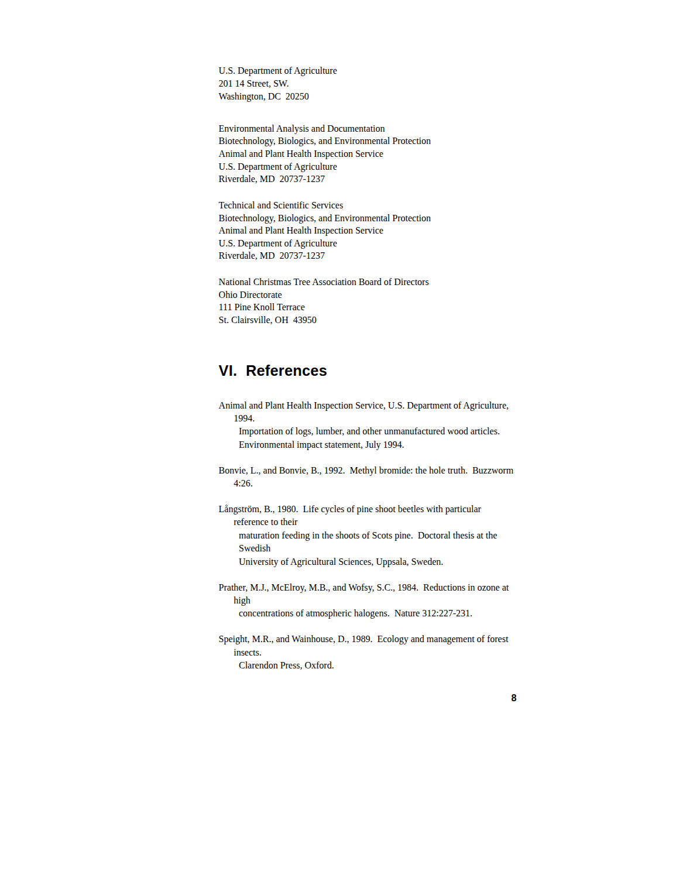U.S. Department of Agriculture
201 14 Street, SW.
Washington, DC 20250
Environmental Analysis and Documentation
Biotechnology, Biologics, and Environmental Protection
Animal and Plant Health Inspection Service
U.S. Department of Agriculture
Riverdale, MD 20737-1237
Technical and Scientific Services
Biotechnology, Biologics, and Environmental Protection
Animal and Plant Health Inspection Service
U.S. Department of Agriculture
Riverdale, MD 20737-1237
National Christmas Tree Association Board of Directors
Ohio Directorate
111 Pine Knoll Terrace
St. Clairsville, OH 43950
VI. References
Animal and Plant Health Inspection Service, U.S. Department of Agriculture, 1994.Importation of logs, lumber, and other unmanufactured wood articles. Environmental impact statement, July 1994.
Bonvie, L., and Bonvie, B., 1992. Methyl bromide: the hole truth. Buzzworm 4:26.
Långström, B., 1980. Life cycles of pine shoot beetles with particular reference to theirmaturation feeding in the shoots of Scots pine. Doctoral thesis at the Swedish University of Agricultural Sciences, Uppsala, Sweden.
Prather, M.J., McElroy, M.B., and Wofsy, S.C., 1984. Reductions in ozone at highconcentrations of atmospheric halogens. Nature 312:227-231.
Speight, M.R., and Wainhouse, D., 1989. Ecology and management of forest insects.Clarendon Press, Oxford.
8